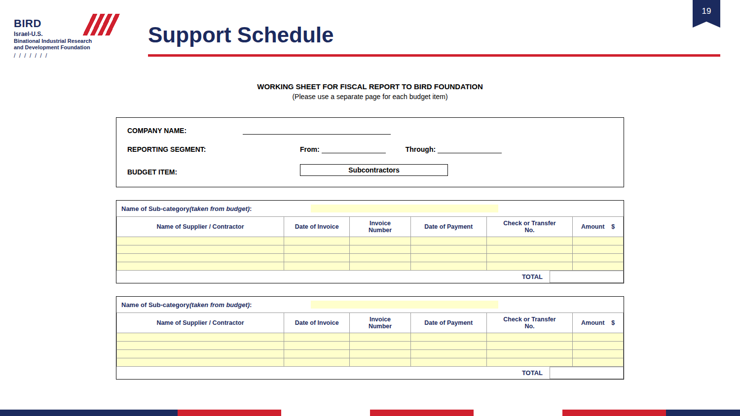19
BIRD
Israel-U.S.
Binational Industrial Research
and Development Foundation
/ / / / / / /
Support Schedule
WORKING SHEET FOR FISCAL REPORT TO BIRD FOUNDATION
(Please use a separate page for each budget item)
COMPANY NAME:
REPORTING SEGMENT: From: Through:
BUDGET ITEM: Subcontractors
Name of Sub-category (taken from budget):
| Name of Supplier / Contractor | Date of Invoice | Invoice Number | Date of Payment | Check or Transfer No. | Amount $ |
| --- | --- | --- | --- | --- | --- |
TOTAL
Name of Sub-category (taken from budget):
| Name of Supplier / Contractor | Date of Invoice | Invoice Number | Date of Payment | Check or Transfer No. | Amount $ |
| --- | --- | --- | --- | --- | --- |
TOTAL